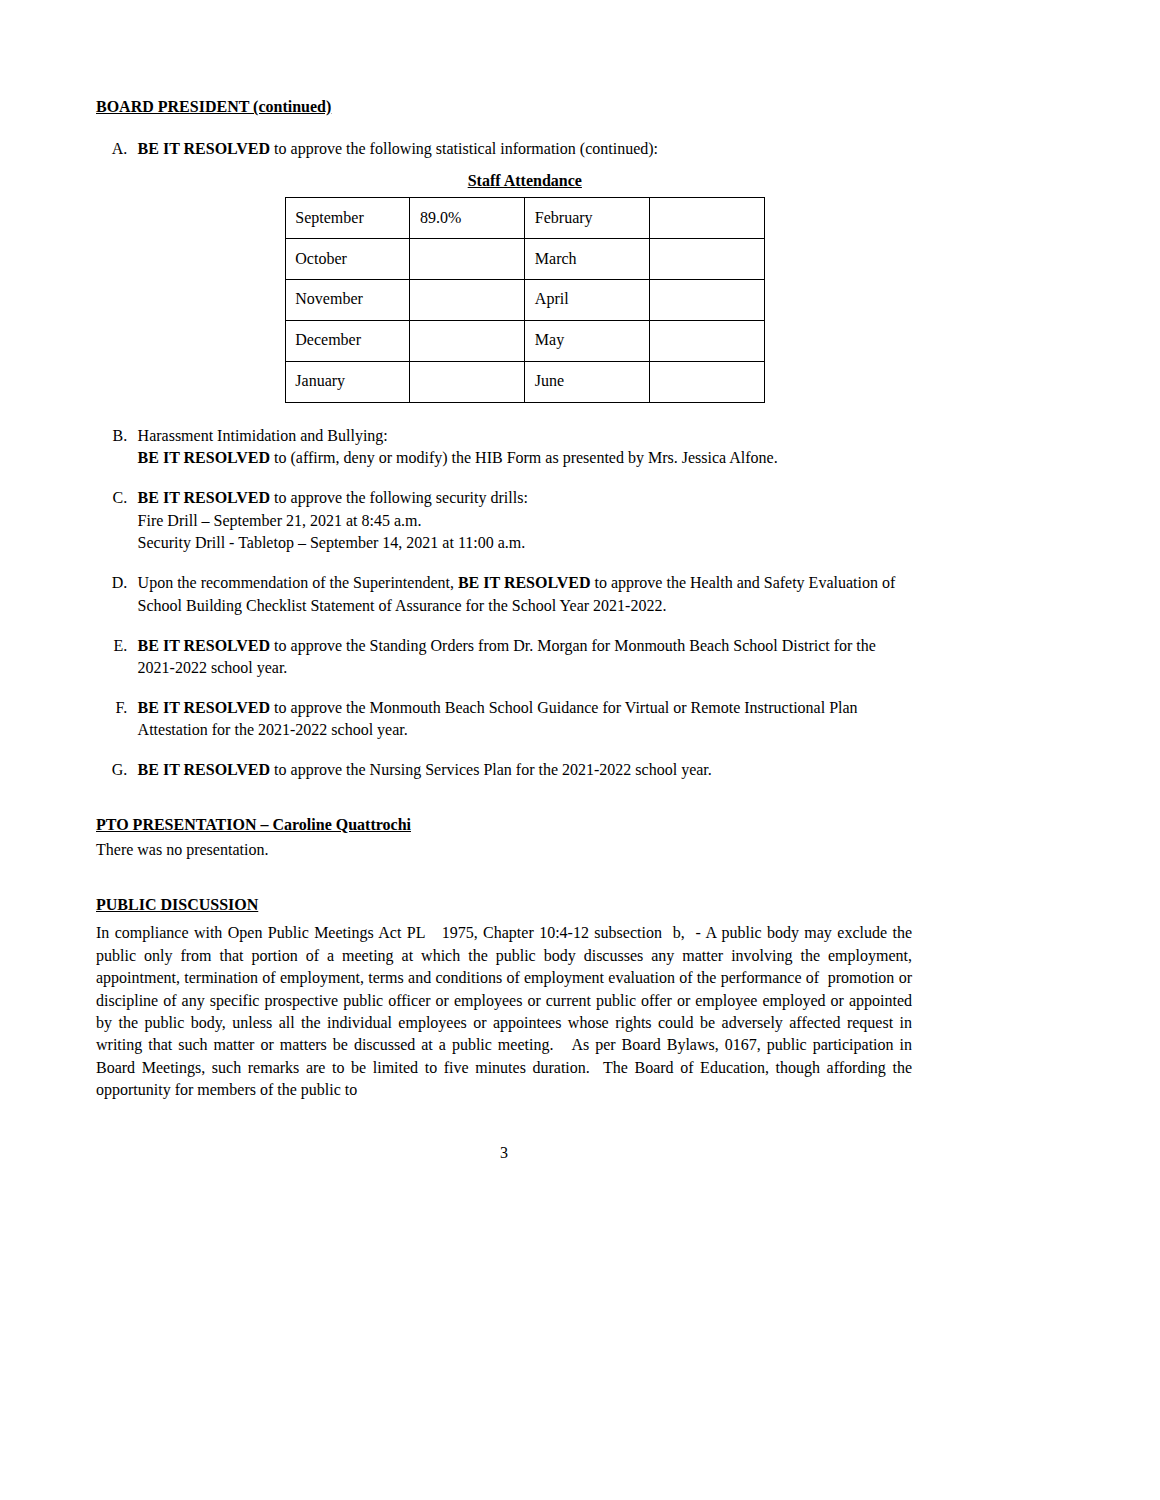BOARD PRESIDENT (continued)
BE IT RESOLVED to approve the following statistical information (continued):
Staff Attendance
| September | 89.0% | February | |
| October | | March | |
| November | | April | |
| December | | May | |
| January | | June | |
Harassment Intimidation and Bullying:
BE IT RESOLVED to (affirm, deny or modify) the HIB Form as presented by Mrs. Jessica Alfone.
BE IT RESOLVED to approve the following security drills:
Fire Drill – September 21, 2021 at 8:45 a.m.
Security Drill - Tabletop – September 14, 2021 at 11:00 a.m.
Upon the recommendation of the Superintendent, BE IT RESOLVED to approve the Health and Safety Evaluation of School Building Checklist Statement of Assurance for the School Year 2021-2022.
BE IT RESOLVED to approve the Standing Orders from Dr. Morgan for Monmouth Beach School District for the 2021-2022 school year.
BE IT RESOLVED to approve the Monmouth Beach School Guidance for Virtual or Remote Instructional Plan Attestation for the 2021-2022 school year.
BE IT RESOLVED to approve the Nursing Services Plan for the 2021-2022 school year.
PTO PRESENTATION – Caroline Quattrochi
There was no presentation.
PUBLIC DISCUSSION
In compliance with Open Public Meetings Act PL 1975, Chapter 10:4-12 subsection b, - A public body may exclude the public only from that portion of a meeting at which the public body discusses any matter involving the employment, appointment, termination of employment, terms and conditions of employment evaluation of the performance of promotion or discipline of any specific prospective public officer or employees or current public offer or employee employed or appointed by the public body, unless all the individual employees or appointees whose rights could be adversely affected request in writing that such matter or matters be discussed at a public meeting. As per Board Bylaws, 0167, public participation in Board Meetings, such remarks are to be limited to five minutes duration. The Board of Education, though affording the opportunity for members of the public to
3